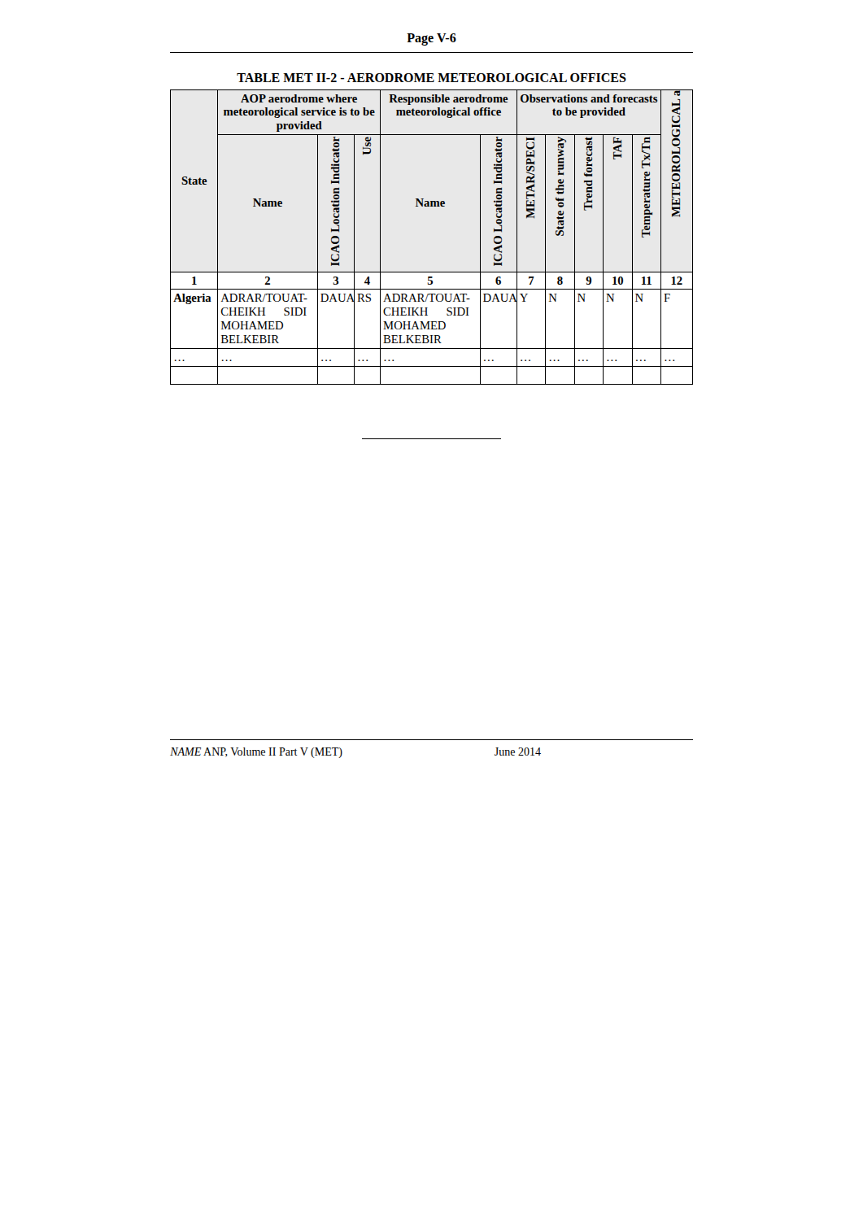Page V-6
TABLE MET II-2 - AERODROME METEOROLOGICAL OFFICES
| State | AOP aerodrome where meteorological service is to be provided | Responsible aerodrome meteorological office | Observations and forecasts to be provided | METEOROLOGICAL and TAF |
| --- | --- | --- | --- | --- |
| Name | ICAO Location Indicator | Use | Name | ICAO Location Indicator | METAR/SPECI | State of the runway | Trend forecast | TAF | Temperature Tx/Tn |
| 1 | 2 | 3 | 4 | 5 | 6 | 7 | 8 | 9 | 10 | 11 | 12 |
| Algeria | ADRAR/TOUAT-CHEIKH SIDI MOHAMED BELKEBIR | DAUA | RS | ADRAR/TOUAT-CHEIKH SIDI MOHAMED BELKEBIR | DAUA | Y | N | N | N | N | F |
| … | … | … | … | … | … | … | … | … | … | … | … |
NAME ANP, Volume II Part V (MET)
June 2014